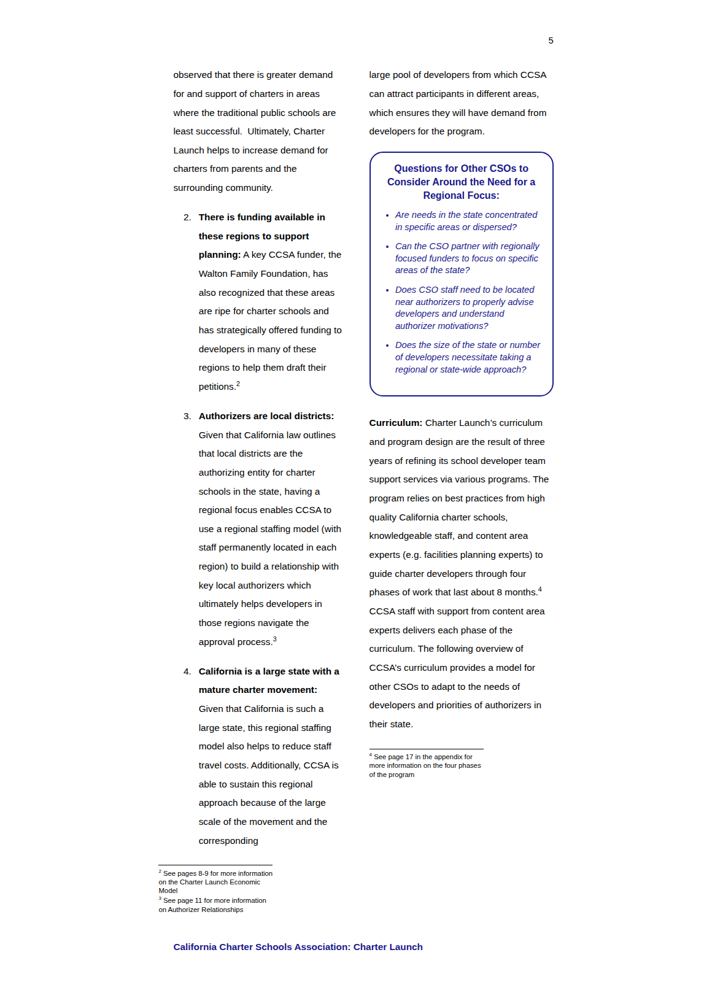5
observed that there is greater demand for and support of charters in areas where the traditional public schools are least successful. Ultimately, Charter Launch helps to increase demand for charters from parents and the surrounding community.
There is funding available in these regions to support planning: A key CCSA funder, the Walton Family Foundation, has also recognized that these areas are ripe for charter schools and has strategically offered funding to developers in many of these regions to help them draft their petitions.2
Authorizers are local districts: Given that California law outlines that local districts are the authorizing entity for charter schools in the state, having a regional focus enables CCSA to use a regional staffing model (with staff permanently located in each region) to build a relationship with key local authorizers which ultimately helps developers in those regions navigate the approval process.3
California is a large state with a mature charter movement: Given that California is such a large state, this regional staffing model also helps to reduce staff travel costs. Additionally, CCSA is able to sustain this regional approach because of the large scale of the movement and the corresponding
2 See pages 8-9 for more information on the Charter Launch Economic Model
3 See page 11 for more information on Authorizer Relationships
large pool of developers from which CCSA can attract participants in different areas, which ensures they will have demand from developers for the program.
Questions for Other CSOs to Consider Around the Need for a Regional Focus:
Are needs in the state concentrated in specific areas or dispersed?
Can the CSO partner with regionally focused funders to focus on specific areas of the state?
Does CSO staff need to be located near authorizers to properly advise developers and understand authorizer motivations?
Does the size of the state or number of developers necessitate taking a regional or state-wide approach?
Curriculum: Charter Launch’s curriculum and program design are the result of three years of refining its school developer team support services via various programs. The program relies on best practices from high quality California charter schools, knowledgeable staff, and content area experts (e.g. facilities planning experts) to guide charter developers through four phases of work that last about 8 months.4 CCSA staff with support from content area experts delivers each phase of the curriculum. The following overview of CCSA’s curriculum provides a model for other CSOs to adapt to the needs of developers and priorities of authorizers in their state.
4 See page 17 in the appendix for more information on the four phases of the program
California Charter Schools Association: Charter Launch